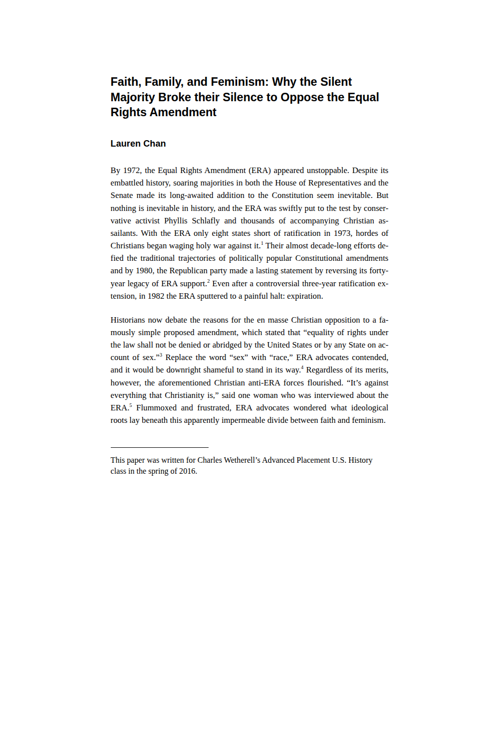Faith, Family, and Feminism: Why the Silent Majority Broke their Silence to Oppose the Equal Rights Amendment
Lauren Chan
By 1972, the Equal Rights Amendment (ERA) appeared unstoppable. Despite its embattled history, soaring majorities in both the House of Representatives and the Senate made its long-awaited addition to the Constitution seem inevitable. But nothing is inevitable in history, and the ERA was swiftly put to the test by conservative activist Phyllis Schlafly and thousands of accompanying Christian assailants. With the ERA only eight states short of ratification in 1973, hordes of Christians began waging holy war against it.1 Their almost decade-long efforts defied the traditional trajectories of politically popular Constitutional amendments and by 1980, the Republican party made a lasting statement by reversing its forty-year legacy of ERA support.2 Even after a controversial three-year ratification extension, in 1982 the ERA sputtered to a painful halt: expiration.
Historians now debate the reasons for the en masse Christian opposition to a famously simple proposed amendment, which stated that “equality of rights under the law shall not be denied or abridged by the United States or by any State on account of sex.”3 Replace the word “sex” with “race,” ERA advocates contended, and it would be downright shameful to stand in its way.4 Regardless of its merits, however, the aforementioned Christian anti-ERA forces flourished. “It’s against everything that Christianity is,” said one woman who was interviewed about the ERA.5 Flummoxed and frustrated, ERA advocates wondered what ideological roots lay beneath this apparently impermeable divide between faith and feminism.
This paper was written for Charles Wetherell’s Advanced Placement U.S. History class in the spring of 2016.